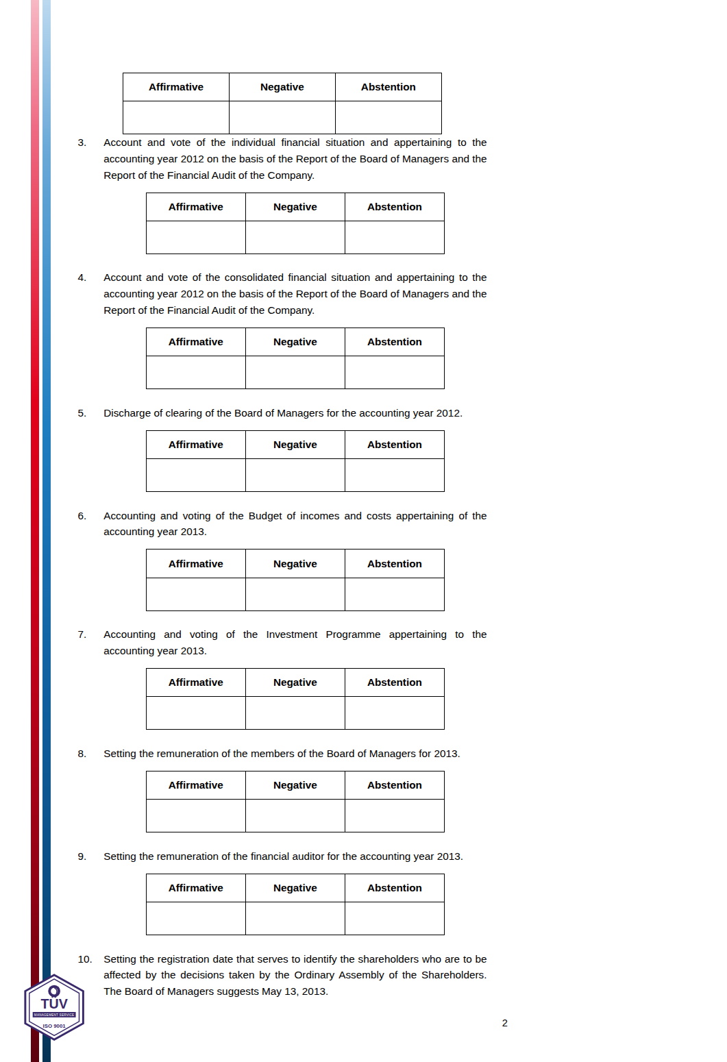| Affirmative | Negative | Abstention |
| --- | --- | --- |
3.
Account and vote of the individual financial situation and appertaining to the accounting year 2012 on the basis of the Report of the Board of Managers and the Report of the Financial Audit of the Company.
| Affirmative | Negative | Abstention |
| --- | --- | --- |
4.
Account and vote of the consolidated financial situation and appertaining to the accounting year 2012 on the basis of the Report of the Board of Managers and the Report of the Financial Audit of the Company.
| Affirmative | Negative | Abstention |
| --- | --- | --- |
5.
Discharge of clearing of the Board of Managers for the accounting year 2012.
| Affirmative | Negative | Abstention |
| --- | --- | --- |
6.
Accounting and voting of the Budget of incomes and costs appertaining of the accounting year 2013.
| Affirmative | Negative | Abstention |
| --- | --- | --- |
7.
Accounting and voting of the Investment Programme appertaining to the accounting year 2013.
| Affirmative | Negative | Abstention |
| --- | --- | --- |
8.
Setting the remuneration of the members of the Board of Managers for 2013.
| Affirmative | Negative | Abstention |
| --- | --- | --- |
9.
Setting the remuneration of the financial auditor for the accounting year 2013.
| Affirmative | Negative | Abstention |
| --- | --- | --- |
10.
Setting the registration date that serves to identify the shareholders who are to be affected by the decisions taken by the Ordinary Assembly of the Shareholders. The Board of Managers suggests May 13, 2013.
2
TÜV MANAGEMENT SERVICE ISO 9001